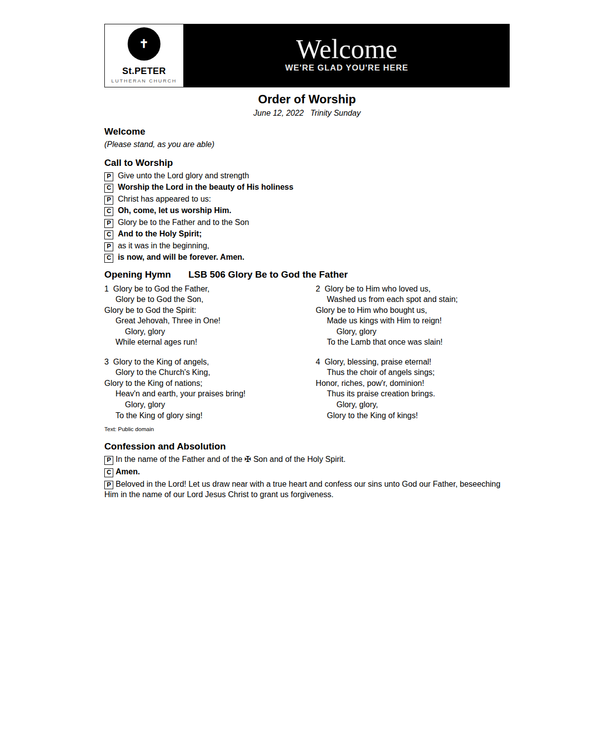✝
St. PETER
LUTHERAN CHURCH
Welcome
WE'RE GLAD YOU'RE HERE
Order of Worship
June 12, 2022 Trinity Sunday
Welcome
(Please stand, as you are able)
Call to Worship
PGive unto the Lord glory and strength
CWorship the Lord in the beauty of His holiness
PChrist has appeared to us:
COh, come, let us worship Him.
PGlory be to the Father and to the Son
CAnd to the Holy Spirit;
Pas it was in the beginning,
Cis now, and will be forever. Amen.
Opening Hymn
LSB 506 Glory Be to God the Father
1 Glory be to God the Father,
Glory be to God the Son,
Glory be to God the Spirit:
Great Jehovah, Three in One!
Glory, glory
While eternal ages run!
2 Glory be to Him who loved us,
Washed us from each spot and stain;
Glory be to Him who bought us,
Made us kings with Him to reign!
Glory, glory
To the Lamb that once was slain!
3 Glory to the King of angels,
Glory to the Church's King,
Glory to the King of nations;
Heav'n and earth, your praises bring!
Glory, glory
To the King of glory sing!
4 Glory, blessing, praise eternal!
Thus the choir of angels sings;
Honor, riches, pow'r, dominion!
Thus its praise creation brings.
Glory, glory,
Glory to the King of kings!
Text: Public domain
Confession and Absolution
PIn the name of the Father and of the ✠ Son and of the Holy Spirit.
CAmen.
PBeloved in the Lord! Let us draw near with a true heart and confess our sins unto God our Father, beseeching Him in the name of our Lord Jesus Christ to grant us forgiveness.